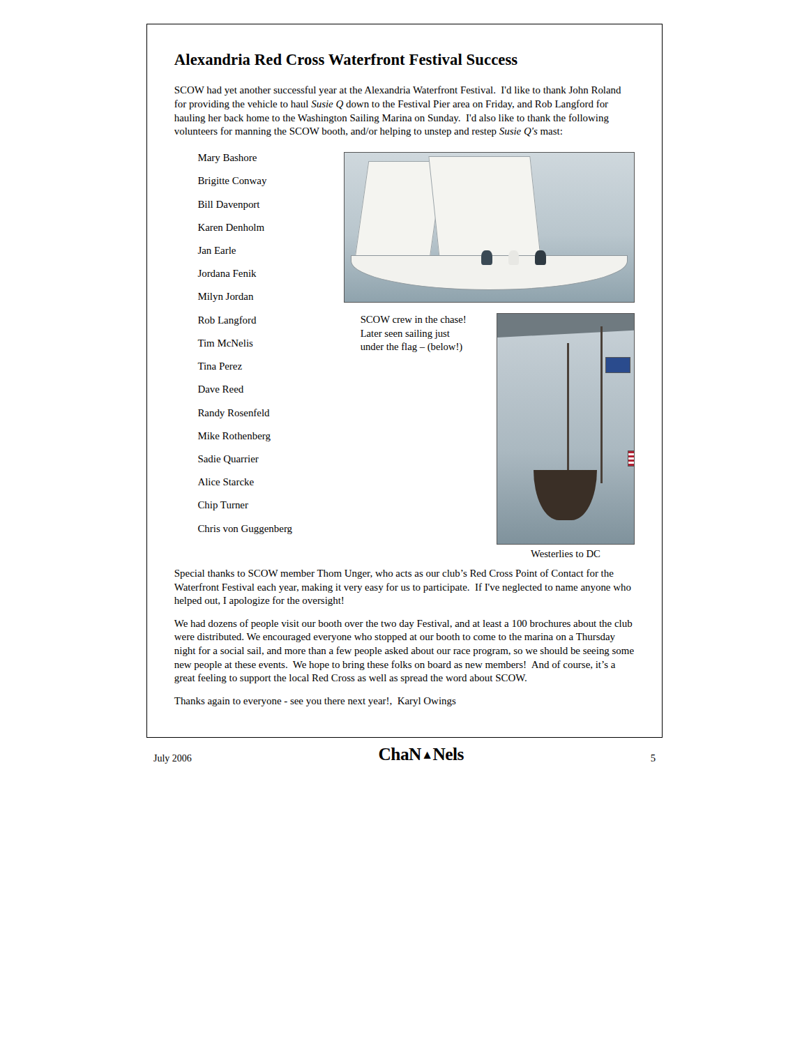Alexandria Red Cross Waterfront Festival Success
SCOW had yet another successful year at the Alexandria Waterfront Festival. I'd like to thank John Roland for providing the vehicle to haul Susie Q down to the Festival Pier area on Friday, and Rob Langford for hauling her back home to the Washington Sailing Marina on Sunday. I'd also like to thank the following volunteers for manning the SCOW booth, and/or helping to unstep and restep Susie Q's mast:
Mary Bashore
Brigitte Conway
Bill Davenport
Karen Denholm
Jan Earle
Jordana Fenik
Milyn Jordan
Rob Langford
Tim McNelis
Tina Perez
Dave Reed
Randy Rosenfeld
Mike Rothenberg
Sadie Quarrier
Alice Starcke
Chip Turner
Chris von Guggenberg
SCOW crew in the chase!
Later seen sailing just
under the flag – (below!)
Westerlies to DC
Special thanks to SCOW member Thom Unger, who acts as our club’s Red Cross Point of Contact for the Waterfront Festival each year, making it very easy for us to participate. If I've neglected to name anyone who helped out, I apologize for the oversight!
We had dozens of people visit our booth over the two day Festival, and at least a 100 brochures about the club were distributed. We encouraged everyone who stopped at our booth to come to the marina on a Thursday night for a social sail, and more than a few people asked about our race program, so we should be seeing some new people at these events. We hope to bring these folks on board as new members! And of course, it’s a great feeling to support the local Red Cross as well as spread the word about SCOW.
Thanks again to everyone - see you there next year!, Karyl Owings
July 2006
ChaN▲Nels
5